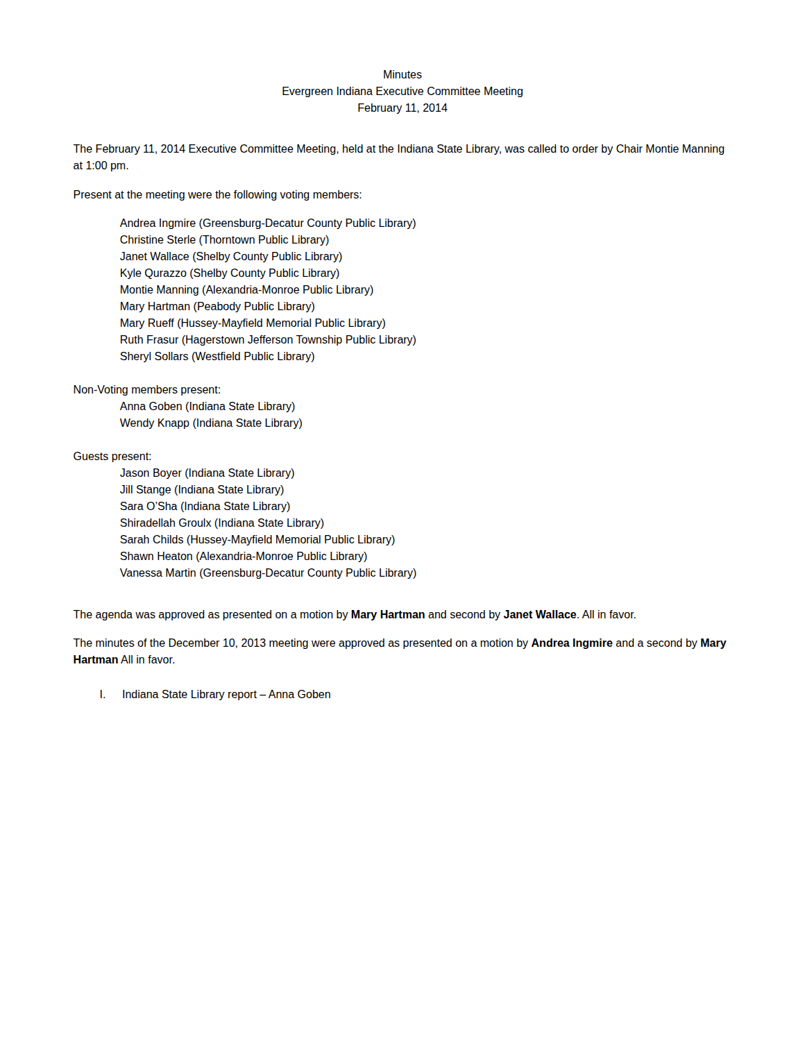Minutes
Evergreen Indiana Executive Committee Meeting
February 11, 2014
The February 11, 2014 Executive Committee Meeting, held at the Indiana State Library, was called to order by Chair Montie Manning at 1:00 pm.
Present at the meeting were the following voting members:
Andrea Ingmire (Greensburg-Decatur County Public Library)
Christine Sterle (Thorntown Public Library)
Janet Wallace (Shelby County Public Library)
Kyle Qurazzo (Shelby County Public Library)
Montie Manning (Alexandria-Monroe Public Library)
Mary Hartman (Peabody Public Library)
Mary Rueff (Hussey-Mayfield Memorial Public Library)
Ruth Frasur (Hagerstown Jefferson Township Public Library)
Sheryl Sollars (Westfield Public Library)
Non-Voting members present:
Anna Goben (Indiana State Library)
Wendy Knapp (Indiana State Library)
Guests present:
Jason Boyer (Indiana State Library)
Jill Stange (Indiana State Library)
Sara O’Sha (Indiana State Library)
Shiradellah Groulx (Indiana State Library)
Sarah Childs (Hussey-Mayfield Memorial Public Library)
Shawn Heaton (Alexandria-Monroe Public Library)
Vanessa Martin (Greensburg-Decatur County Public Library)
The agenda was approved as presented on a motion by Mary Hartman and second by Janet Wallace. All in favor.
The minutes of the December 10, 2013 meeting were approved as presented on a motion by Andrea Ingmire and a second by Mary Hartman All in favor.
Indiana State Library report – Anna Goben